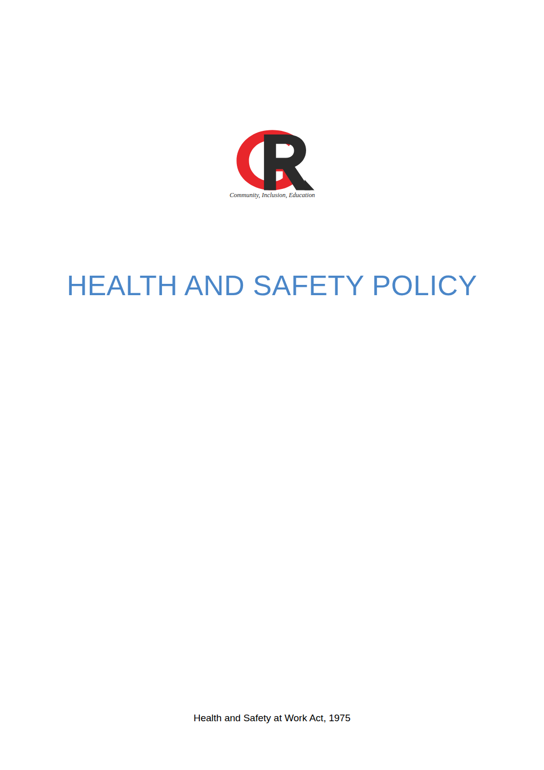Community, Inclusion, Education
HEALTH AND SAFETY POLICY
Health and Safety at Work Act, 1975